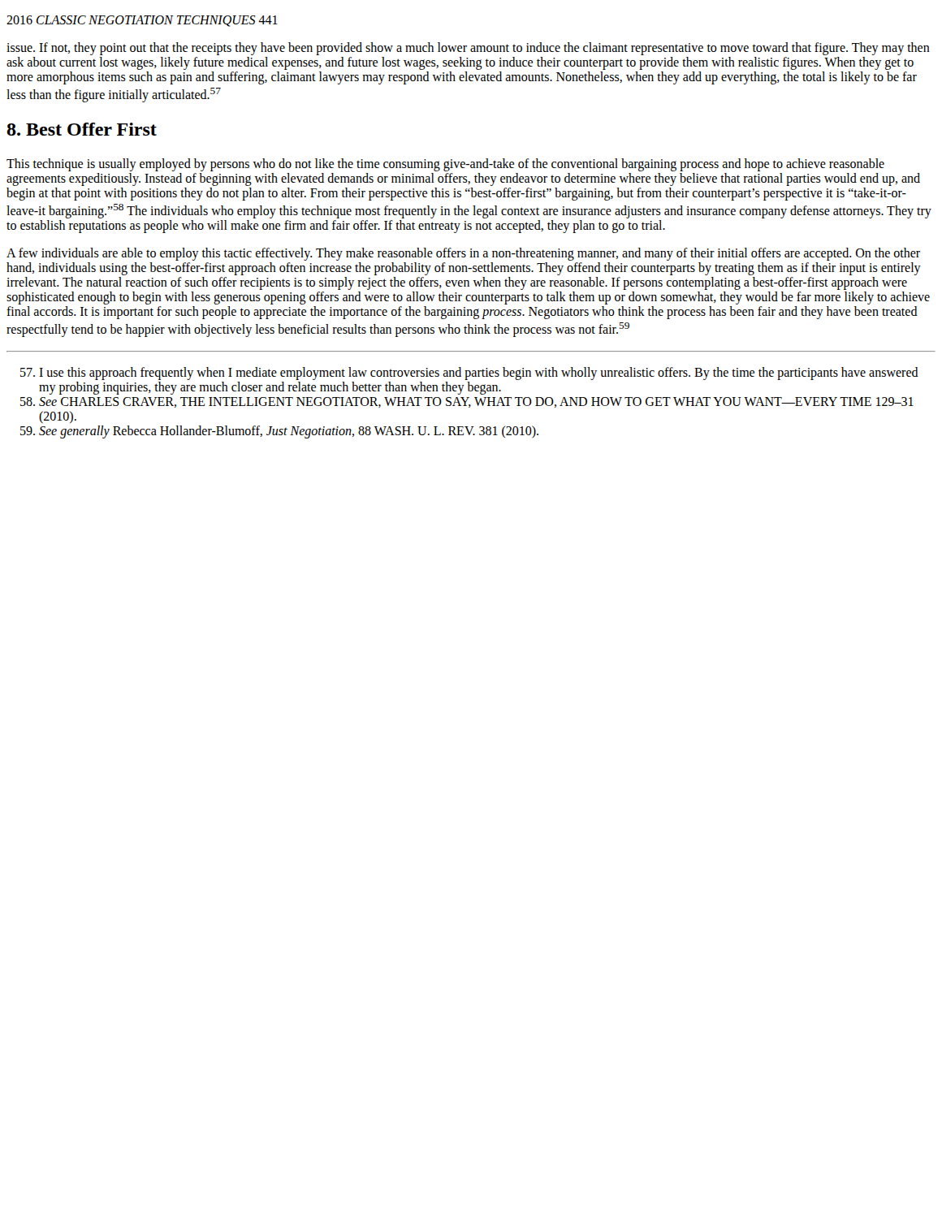2016 CLASSIC NEGOTIATION TECHNIQUES 441
issue. If not, they point out that the receipts they have been provided show a much lower amount to induce the claimant representative to move toward that figure. They may then ask about current lost wages, likely future medical expenses, and future lost wages, seeking to induce their counterpart to provide them with realistic figures. When they get to more amorphous items such as pain and suffering, claimant lawyers may respond with elevated amounts. Nonetheless, when they add up everything, the total is likely to be far less than the figure initially articulated.57
8. Best Offer First
This technique is usually employed by persons who do not like the time consuming give-and-take of the conventional bargaining process and hope to achieve reasonable agreements expeditiously. Instead of beginning with elevated demands or minimal offers, they endeavor to determine where they believe that rational parties would end up, and begin at that point with positions they do not plan to alter. From their perspective this is “best-offer-first” bargaining, but from their counterpart’s perspective it is “take-it-or-leave-it bargaining.”58 The individuals who employ this technique most frequently in the legal context are insurance adjusters and insurance company defense attorneys. They try to establish reputations as people who will make one firm and fair offer. If that entreaty is not accepted, they plan to go to trial.
A few individuals are able to employ this tactic effectively. They make reasonable offers in a non-threatening manner, and many of their initial offers are accepted. On the other hand, individuals using the best-offer-first approach often increase the probability of non-settlements. They offend their counterparts by treating them as if their input is entirely irrelevant. The natural reaction of such offer recipients is to simply reject the offers, even when they are reasonable. If persons contemplating a best-offer-first approach were sophisticated enough to begin with less generous opening offers and were to allow their counterparts to talk them up or down somewhat, they would be far more likely to achieve final accords. It is important for such people to appreciate the importance of the bargaining process. Negotiators who think the process has been fair and they have been treated respectfully tend to be happier with objectively less beneficial results than persons who think the process was not fair.59
I use this approach frequently when I mediate employment law controversies and parties begin with wholly unrealistic offers. By the time the participants have answered my probing inquiries, they are much closer and relate much better than when they began.
See CHARLES CRAVER, THE INTELLIGENT NEGOTIATOR, WHAT TO SAY, WHAT TO DO, AND HOW TO GET WHAT YOU WANT—EVERY TIME 129–31 (2010).
See generally Rebecca Hollander-Blumoff, Just Negotiation, 88 WASH. U. L. REV. 381 (2010).